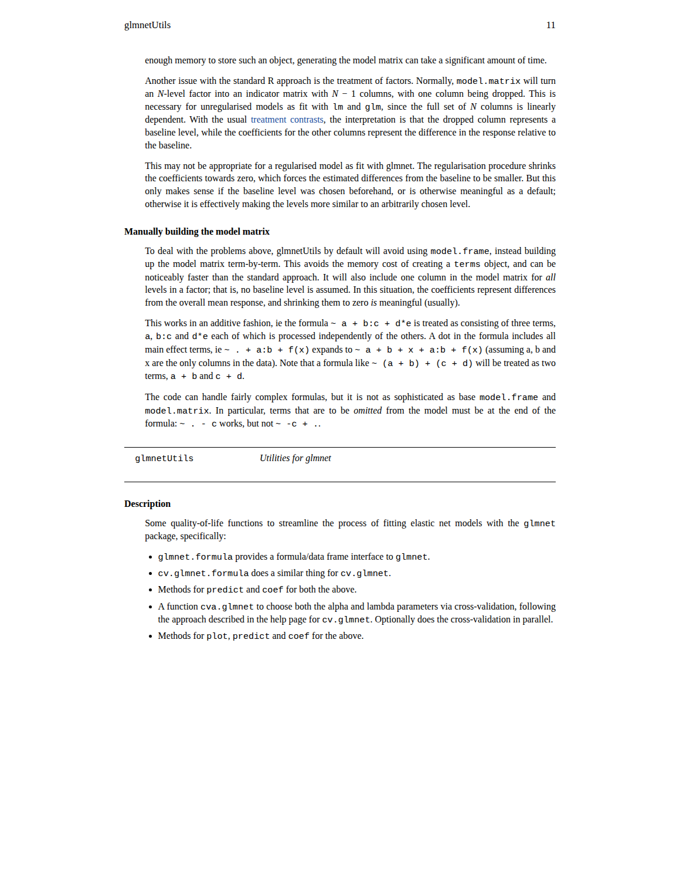glmnetUtils 11
enough memory to store such an object, generating the model matrix can take a significant amount of time.
Another issue with the standard R approach is the treatment of factors. Normally, model.matrix will turn an N-level factor into an indicator matrix with N − 1 columns, with one column being dropped. This is necessary for unregularised models as fit with lm and glm, since the full set of N columns is linearly dependent. With the usual treatment contrasts, the interpretation is that the dropped column represents a baseline level, while the coefficients for the other columns represent the difference in the response relative to the baseline.
This may not be appropriate for a regularised model as fit with glmnet. The regularisation procedure shrinks the coefficients towards zero, which forces the estimated differences from the baseline to be smaller. But this only makes sense if the baseline level was chosen beforehand, or is otherwise meaningful as a default; otherwise it is effectively making the levels more similar to an arbitrarily chosen level.
Manually building the model matrix
To deal with the problems above, glmnetUtils by default will avoid using model.frame, instead building up the model matrix term-by-term. This avoids the memory cost of creating a terms object, and can be noticeably faster than the standard approach. It will also include one column in the model matrix for all levels in a factor; that is, no baseline level is assumed. In this situation, the coefficients represent differences from the overall mean response, and shrinking them to zero is meaningful (usually).
This works in an additive fashion, ie the formula ~ a + b:c + d*e is treated as consisting of three terms, a, b:c and d*e each of which is processed independently of the others. A dot in the formula includes all main effect terms, ie ~ . + a:b + f(x) expands to ~ a + b + x + a:b + f(x) (assuming a, b and x are the only columns in the data). Note that a formula like ~ (a + b) + (c + d) will be treated as two terms, a + b and c + d.
The code can handle fairly complex formulas, but it is not as sophisticated as base model.frame and model.matrix. In particular, terms that are to be omitted from the model must be at the end of the formula: ~ . - c works, but not ~ -c + ..
glmnetUtils Utilities for glmnet
Description
Some quality-of-life functions to streamline the process of fitting elastic net models with the glmnet package, specifically:
glmnet.formula provides a formula/data frame interface to glmnet.
cv.glmnet.formula does a similar thing for cv.glmnet.
Methods for predict and coef for both the above.
A function cva.glmnet to choose both the alpha and lambda parameters via cross-validation, following the approach described in the help page for cv.glmnet. Optionally does the cross-validation in parallel.
Methods for plot, predict and coef for the above.